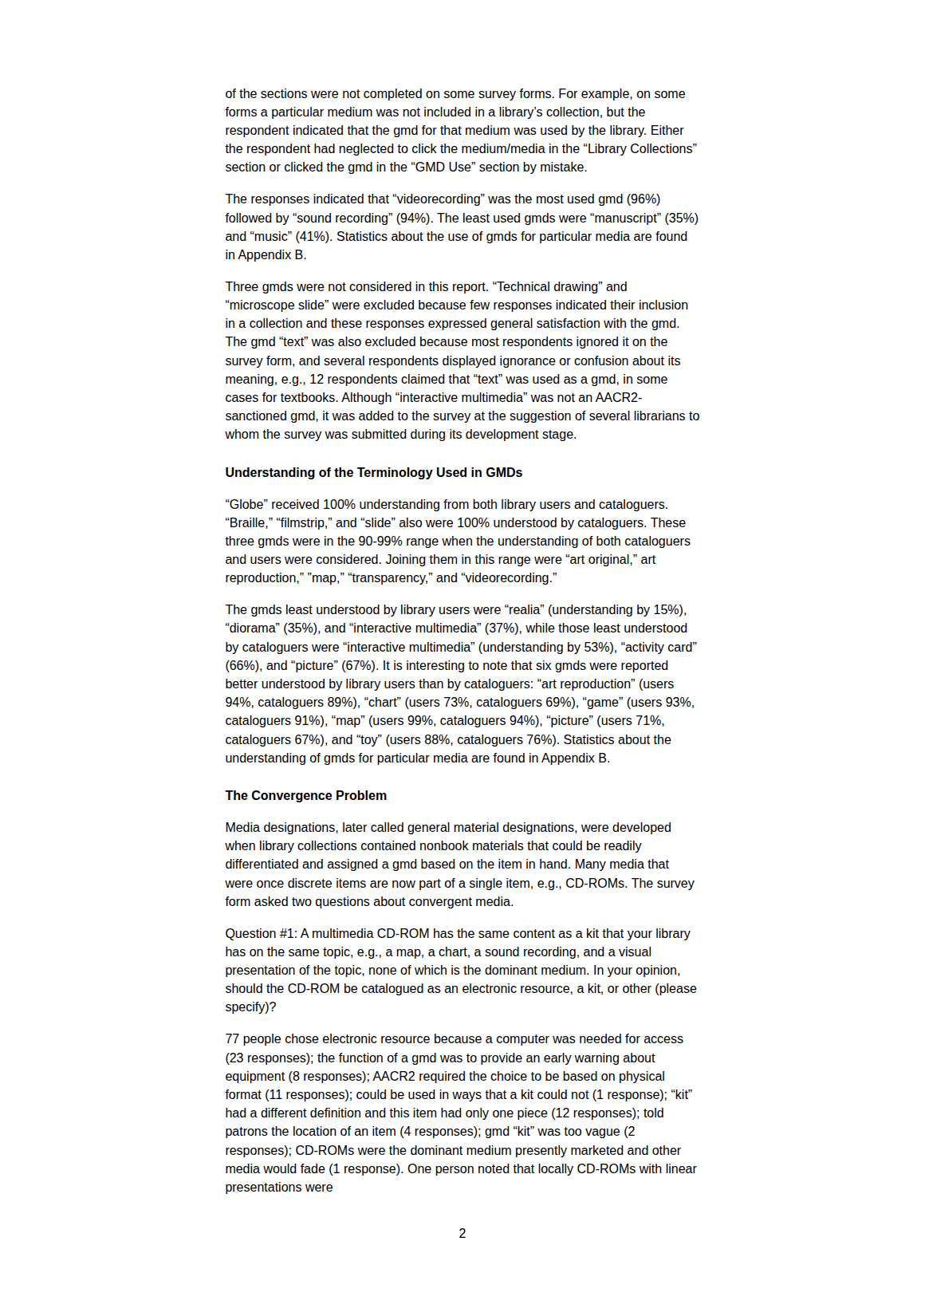of the sections were not completed on some survey forms. For example, on some forms a particular medium was not included in a library’s collection, but the respondent indicated that the gmd for that medium was used by the library. Either the respondent had neglected to click the medium/media in the “Library Collections” section or clicked the gmd in the “GMD Use” section by mistake.
The responses indicated that “videorecording” was the most used gmd (96%) followed by “sound recording” (94%). The least used gmds were “manuscript” (35%) and “music” (41%). Statistics about the use of gmds for particular media are found in Appendix B.
Three gmds were not considered in this report. “Technical drawing” and “microscope slide” were excluded because few responses indicated their inclusion in a collection and these responses expressed general satisfaction with the gmd. The gmd “text” was also excluded because most respondents ignored it on the survey form, and several respondents displayed ignorance or confusion about its meaning, e.g., 12 respondents claimed that “text” was used as a gmd, in some cases for textbooks. Although “interactive multimedia” was not an AACR2-sanctioned gmd, it was added to the survey at the suggestion of several librarians to whom the survey was submitted during its development stage.
Understanding of the Terminology Used in GMDs
“Globe” received 100% understanding from both library users and cataloguers. “Braille,” “filmstrip,” and “slide” also were 100% understood by cataloguers. These three gmds were in the 90-99% range when the understanding of both cataloguers and users were considered. Joining them in this range were “art original,” art reproduction,” ”map,” “transparency,” and “videorecording.”
The gmds least understood by library users were “realia” (understanding by 15%), “diorama” (35%), and “interactive multimedia” (37%), while those least understood by cataloguers were “interactive multimedia” (understanding by 53%), “activity card” (66%), and “picture” (67%). It is interesting to note that six gmds were reported better understood by library users than by cataloguers: “art reproduction” (users 94%, cataloguers 89%), “chart” (users 73%, cataloguers 69%), “game” (users 93%, cataloguers 91%), “map” (users 99%, cataloguers 94%), “picture” (users 71%, cataloguers 67%), and “toy” (users 88%, cataloguers 76%). Statistics about the understanding of gmds for particular media are found in Appendix B.
The Convergence Problem
Media designations, later called general material designations, were developed when library collections contained nonbook materials that could be readily differentiated and assigned a gmd based on the item in hand. Many media that were once discrete items are now part of a single item, e.g., CD-ROMs. The survey form asked two questions about convergent media.
Question #1: A multimedia CD-ROM has the same content as a kit that your library has on the same topic, e.g., a map, a chart, a sound recording, and a visual presentation of the topic, none of which is the dominant medium. In your opinion, should the CD-ROM be catalogued as an electronic resource, a kit, or other (please specify)?
77 people chose electronic resource because a computer was needed for access (23 responses); the function of a gmd was to provide an early warning about equipment (8 responses); AACR2 required the choice to be based on physical format (11 responses); could be used in ways that a kit could not (1 response); “kit” had a different definition and this item had only one piece (12 responses); told patrons the location of an item (4 responses); gmd “kit” was too vague (2 responses); CD-ROMs were the dominant medium presently marketed and other media would fade (1 response). One person noted that locally CD-ROMs with linear presentations were
2